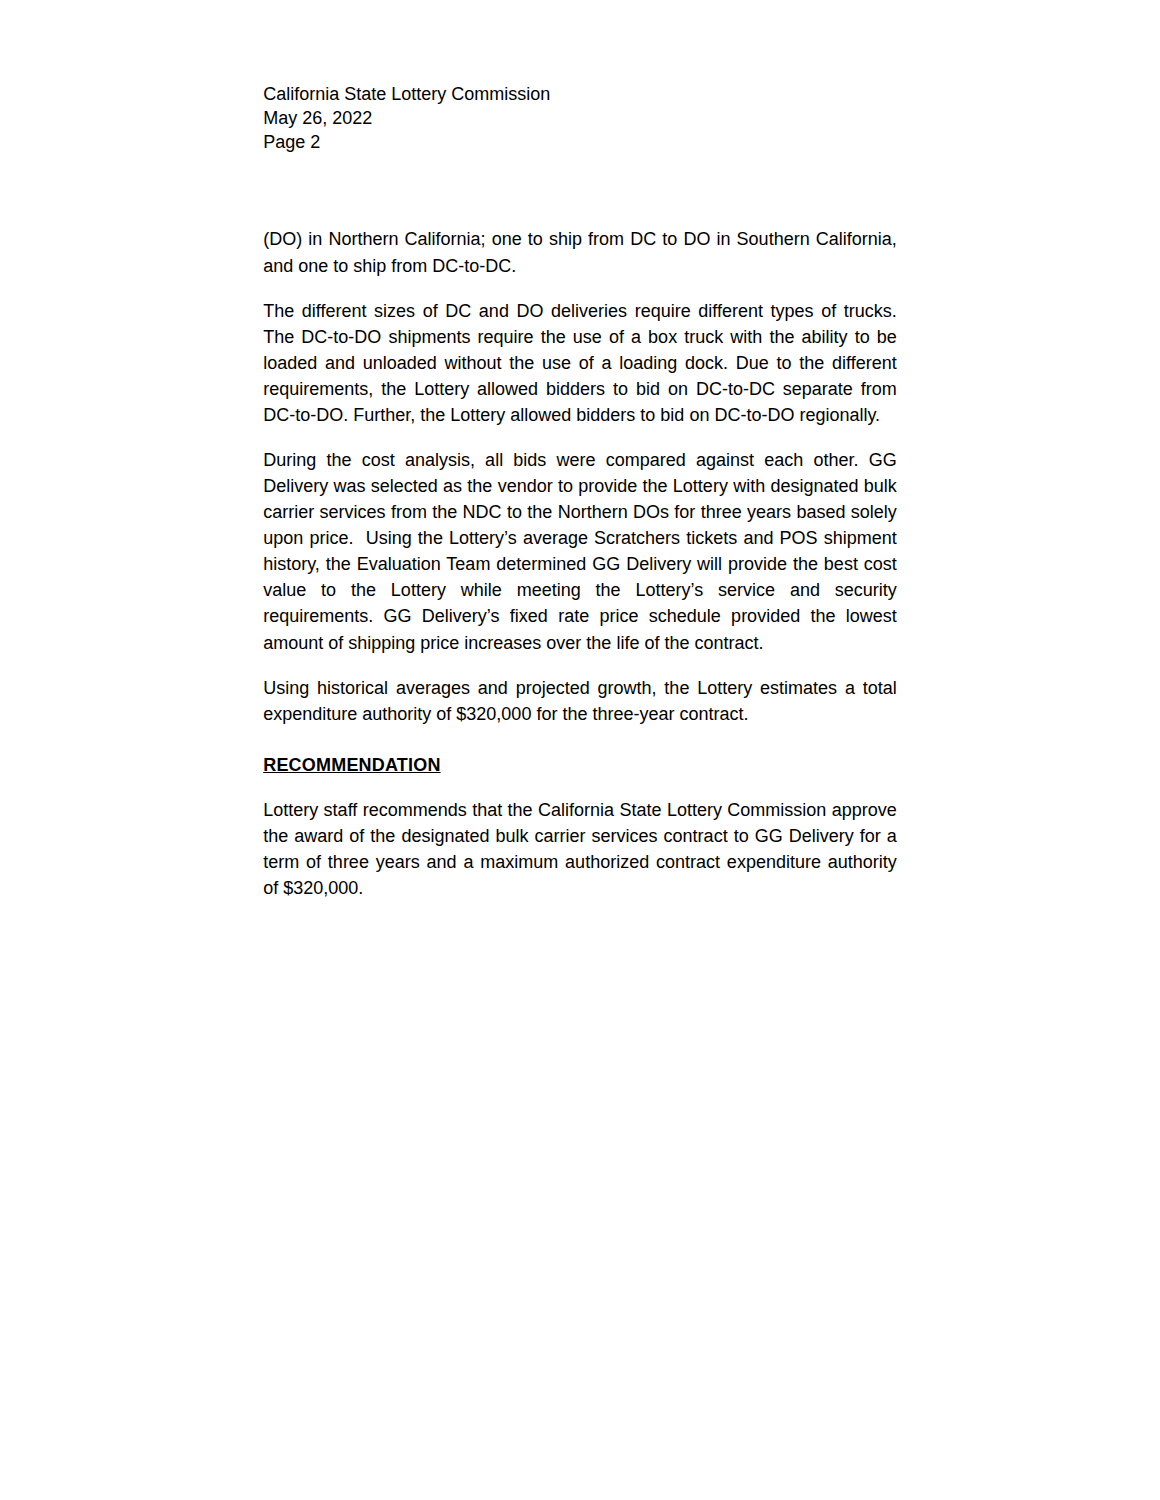California State Lottery Commission
May 26, 2022
Page 2
(DO) in Northern California; one to ship from DC to DO in Southern California, and one to ship from DC-to-DC.
The different sizes of DC and DO deliveries require different types of trucks. The DC-to-DO shipments require the use of a box truck with the ability to be loaded and unloaded without the use of a loading dock. Due to the different requirements, the Lottery allowed bidders to bid on DC-to-DC separate from DC-to-DO. Further, the Lottery allowed bidders to bid on DC-to-DO regionally.
During the cost analysis, all bids were compared against each other. GG Delivery was selected as the vendor to provide the Lottery with designated bulk carrier services from the NDC to the Northern DOs for three years based solely upon price. Using the Lottery’s average Scratchers tickets and POS shipment history, the Evaluation Team determined GG Delivery will provide the best cost value to the Lottery while meeting the Lottery’s service and security requirements. GG Delivery’s fixed rate price schedule provided the lowest amount of shipping price increases over the life of the contract.
Using historical averages and projected growth, the Lottery estimates a total expenditure authority of $320,000 for the three-year contract.
Recommendation
Lottery staff recommends that the California State Lottery Commission approve the award of the designated bulk carrier services contract to GG Delivery for a term of three years and a maximum authorized contract expenditure authority of $320,000.